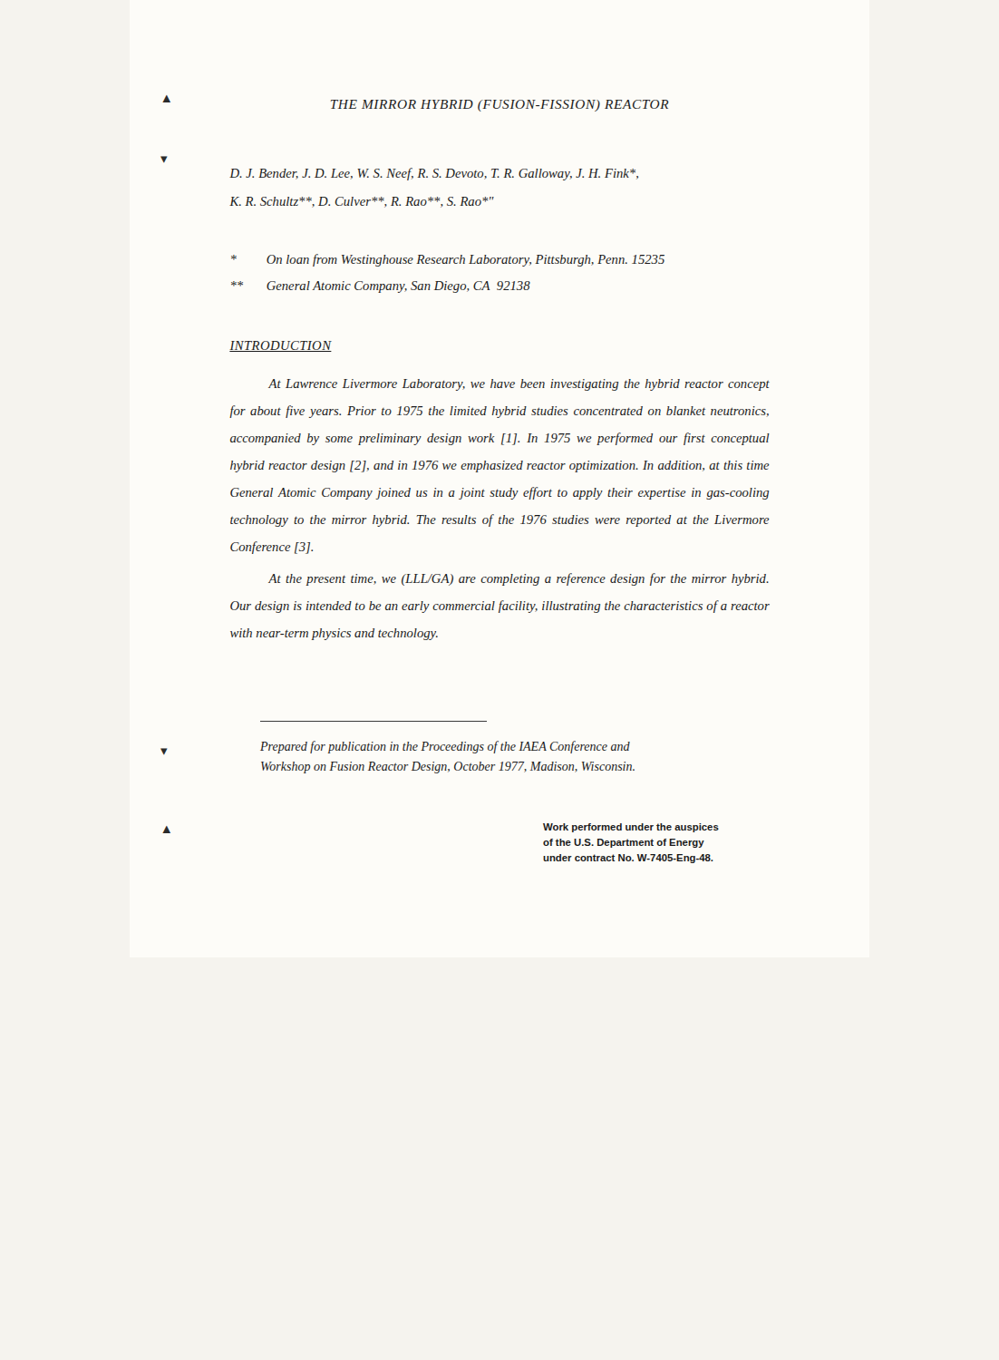▲ ▾ ▾ ▲
THE MIRROR HYBRID (FUSION-FISSION) REACTOR
D. J. Bender, J. D. Lee, W. S. Neef, R. S. Devoto, T. R. Galloway, J. H. Fink*,
K. R. Schultz**, D. Culver**, R. Rao**, S. Rao*"
*On loan from Westinghouse Research Laboratory, Pittsburgh, Penn. 15235
**General Atomic Company, San Diego, CA 92138
INTRODUCTION
At Lawrence Livermore Laboratory, we have been investigating the hybrid reactor concept for about five years. Prior to 1975 the limited hybrid studies concentrated on blanket neutronics, accompanied by some preliminary design work [1]. In 1975 we performed our first conceptual hybrid reactor design [2], and in 1976 we emphasized reactor optimization. In addition, at this time General Atomic Company joined us in a joint study effort to apply their expertise in gas-cooling technology to the mirror hybrid. The results of the 1976 studies were reported at the Livermore Conference [3].
At the present time, we (LLL/GA) are completing a reference design for the mirror hybrid. Our design is intended to be an early commercial facility, illustrating the characteristics of a reactor with near-term physics and technology.
Prepared for publication in the Proceedings of the IAEA Conference and
Workshop on Fusion Reactor Design, October 1977, Madison, Wisconsin.
Work performed under the auspices
of the U.S. Department of Energy
under contract No. W-7405-Eng-48.